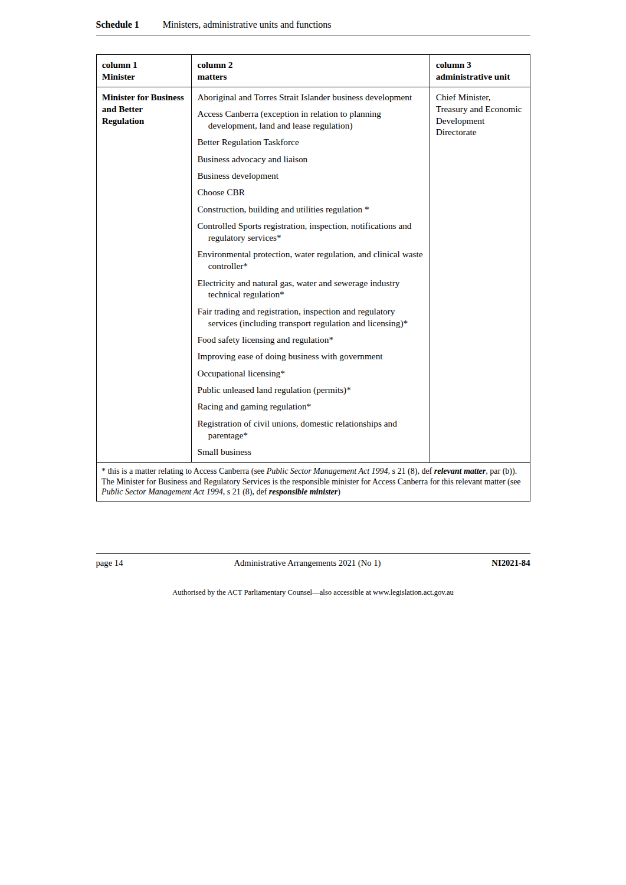Schedule 1 Ministers, administrative units and functions
| column 1 Minister | column 2 matters | column 3 administrative unit |
| --- | --- | --- |
| Minister for Business and Better Regulation | Aboriginal and Torres Strait Islander business development Access Canberra (exception in relation to planning development, land and lease regulation) Better Regulation Taskforce Business advocacy and liaison Business development Choose CBR Construction, building and utilities regulation * Controlled Sports registration, inspection, notifications and regulatory services* Environmental protection, water regulation, and clinical waste controller* Electricity and natural gas, water and sewerage industry technical regulation* Fair trading and registration, inspection and regulatory services (including transport regulation and licensing)* Food safety licensing and regulation* Improving ease of doing business with government Occupational licensing* Public unleased land regulation (permits)* Racing and gaming regulation* Registration of civil unions, domestic relationships and parentage* Small business | Chief Minister, Treasury and Economic Development Directorate |
| * this is a matter relating to Access Canberra (see Public Sector Management Act 1994 , s 21 (8), def relevant matter , par (b)). The Minister for Business and Regulatory Services is the responsible minister for Access Canberra for this relevant matter (see Public Sector Management Act 1994 , s 21 (8), def responsible minister ) |
page 14 Administrative Arrangements 2021 (No 1) NI2021-84
Authorised by the ACT Parliamentary Counsel—also accessible at www.legislation.act.gov.au